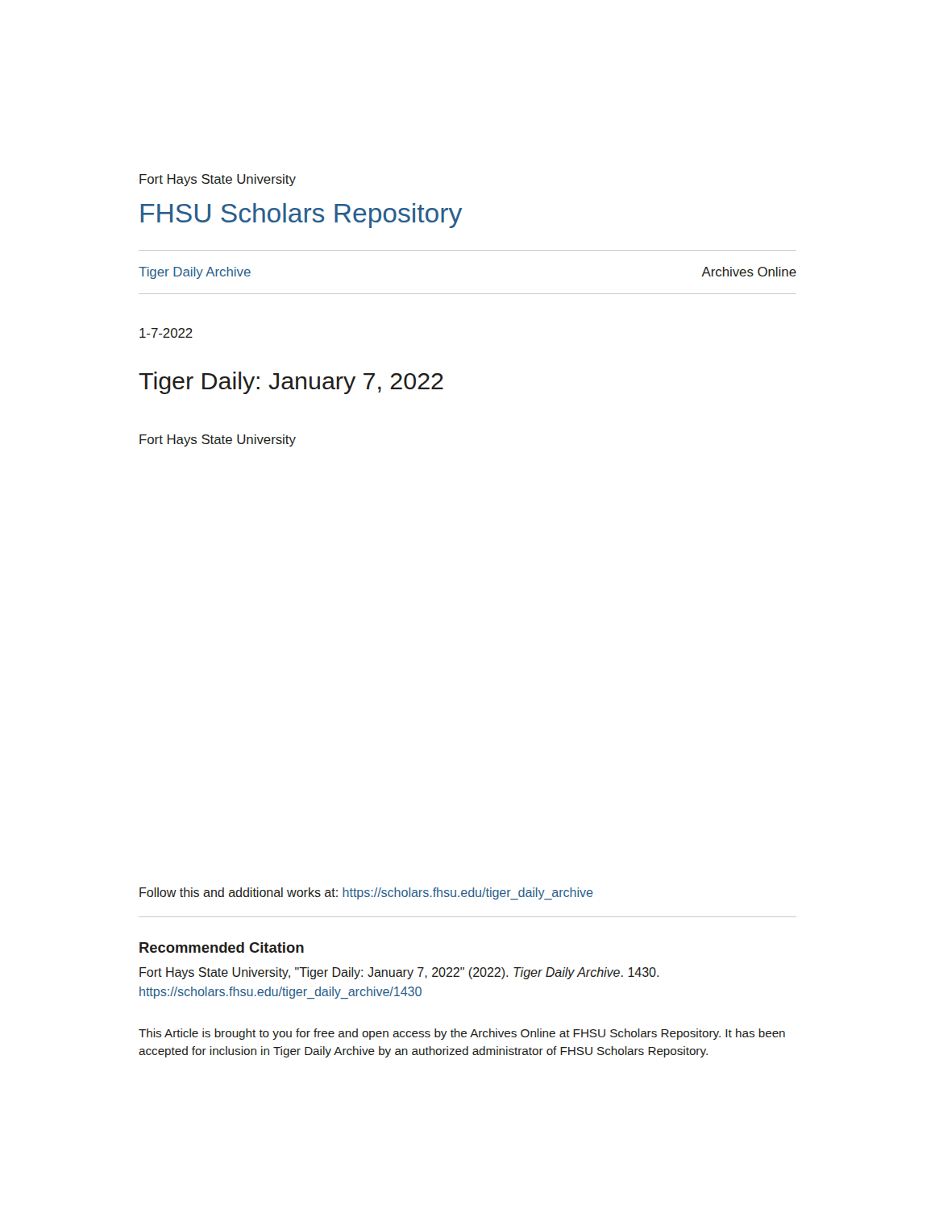Fort Hays State University
FHSU Scholars Repository
Tiger Daily Archive Archives Online
1-7-2022
Tiger Daily: January 7, 2022
Fort Hays State University
Follow this and additional works at: https://scholars.fhsu.edu/tiger_daily_archive
Recommended Citation
Fort Hays State University, "Tiger Daily: January 7, 2022" (2022). Tiger Daily Archive. 1430.
https://scholars.fhsu.edu/tiger_daily_archive/1430
This Article is brought to you for free and open access by the Archives Online at FHSU Scholars Repository. It has been accepted for inclusion in Tiger Daily Archive by an authorized administrator of FHSU Scholars Repository.